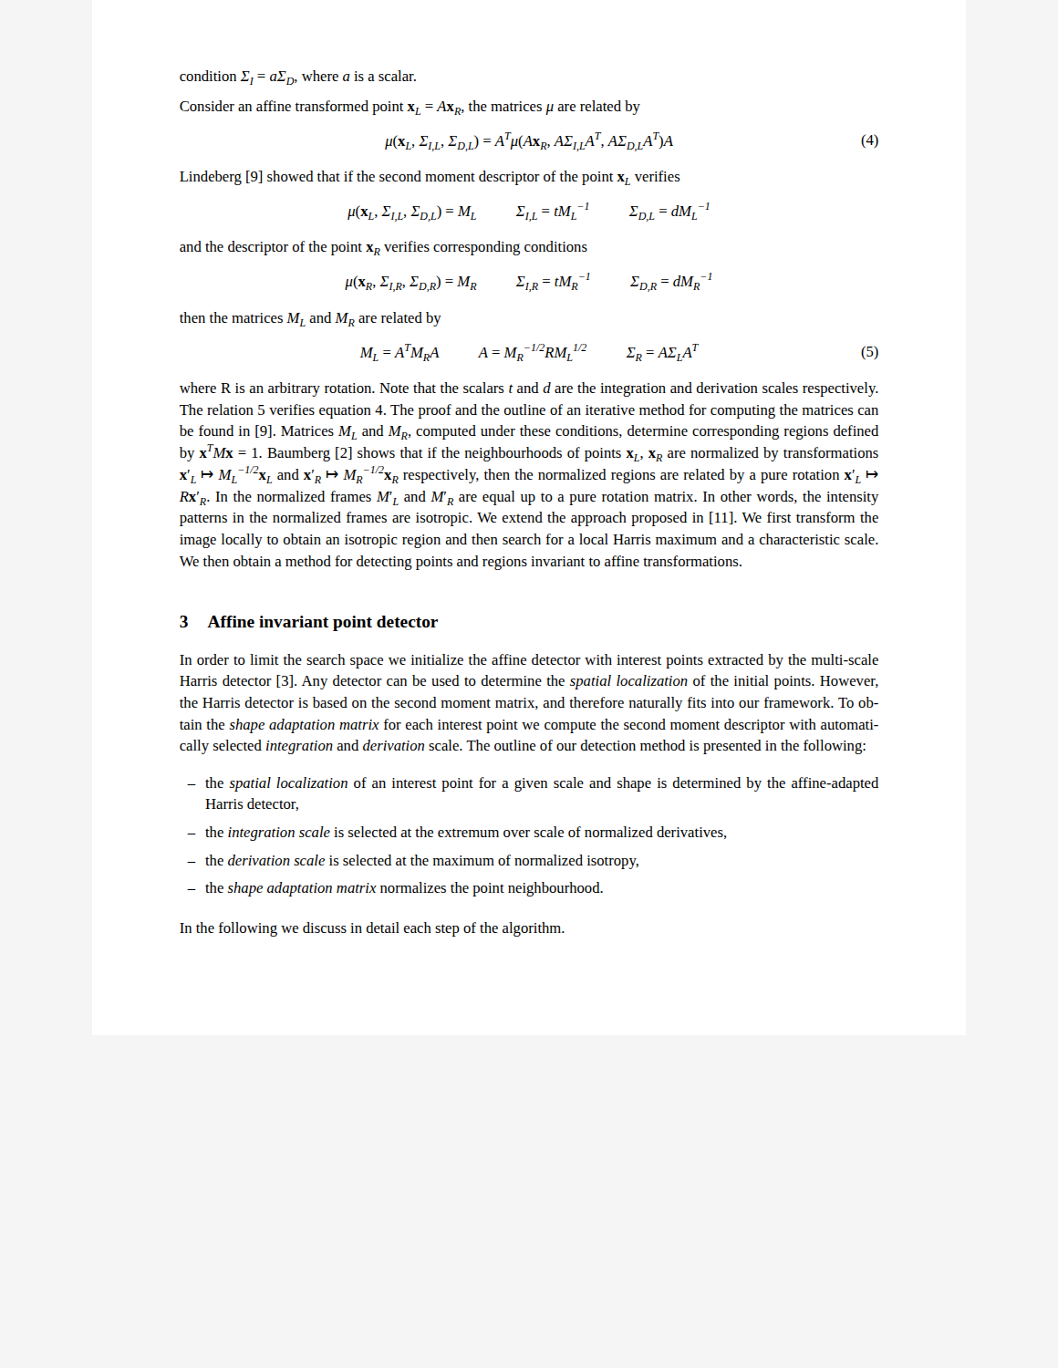condition ΣI = aΣD, where a is a scalar.
Consider an affine transformed point xL = AxR, the matrices μ are related by
μ(xL, ΣI,L, ΣD,L) = ATμ(AxR, AΣI,LAT, AΣD,LAT)A (4)
Lindeberg [9] showed that if the second moment descriptor of the point xL verifies
μ(xL, ΣI,L, ΣD,L) = ML ΣI,L = tML−1 ΣD,L = dML−1
and the descriptor of the point xR verifies corresponding conditions
μ(xR, ΣI,R, ΣD,R) = MR ΣI,R = tMR−1 ΣD,R = dMR−1
then the matrices ML and MR are related by
ML = ATMRA A = MR−1/2RML1/2 ΣR = AΣLAT (5)
where R is an arbitrary rotation. Note that the scalars t and d are the integration and derivation scales respectively. The relation 5 verifies equation 4. The proof and the outline of an iterative method for computing the matrices can be found in [9]. Matrices ML and MR, computed under these conditions, determine corresponding regions defined by xTMx = 1. Baumberg [2] shows that if the neighbourhoods of points xL, xR are normalized by transformations x′L ↦ ML−1/2 xL and x′R ↦ MR−1/2 xR respectively, then the normalized regions are related by a pure rotation x′L ↦ Rx′R. In the normalized frames M′L and M′R are equal up to a pure rotation matrix. In other words, the intensity patterns in the normalized frames are isotropic. We extend the approach proposed in [11]. We first transform the image locally to obtain an isotropic region and then search for a local Harris maximum and a characteristic scale. We then obtain a method for detecting points and regions invariant to affine transformations.
3 Affine invariant point detector
In order to limit the search space we initialize the affine detector with interest points extracted by the multi-scale Harris detector [3]. Any detector can be used to determine the spatial localization of the initial points. However, the Harris detector is based on the second moment matrix, and therefore naturally fits into our framework. To obtain the shape adaptation matrix for each interest point we compute the second moment descriptor with automatically selected integration and derivation scale. The outline of our detection method is presented in the following:
the spatial localization of an interest point for a given scale and shape is determined by the affine-adapted Harris detector,
the integration scale is selected at the extremum over scale of normalized derivatives,
the derivation scale is selected at the maximum of normalized isotropy,
the shape adaptation matrix normalizes the point neighbourhood.
In the following we discuss in detail each step of the algorithm.